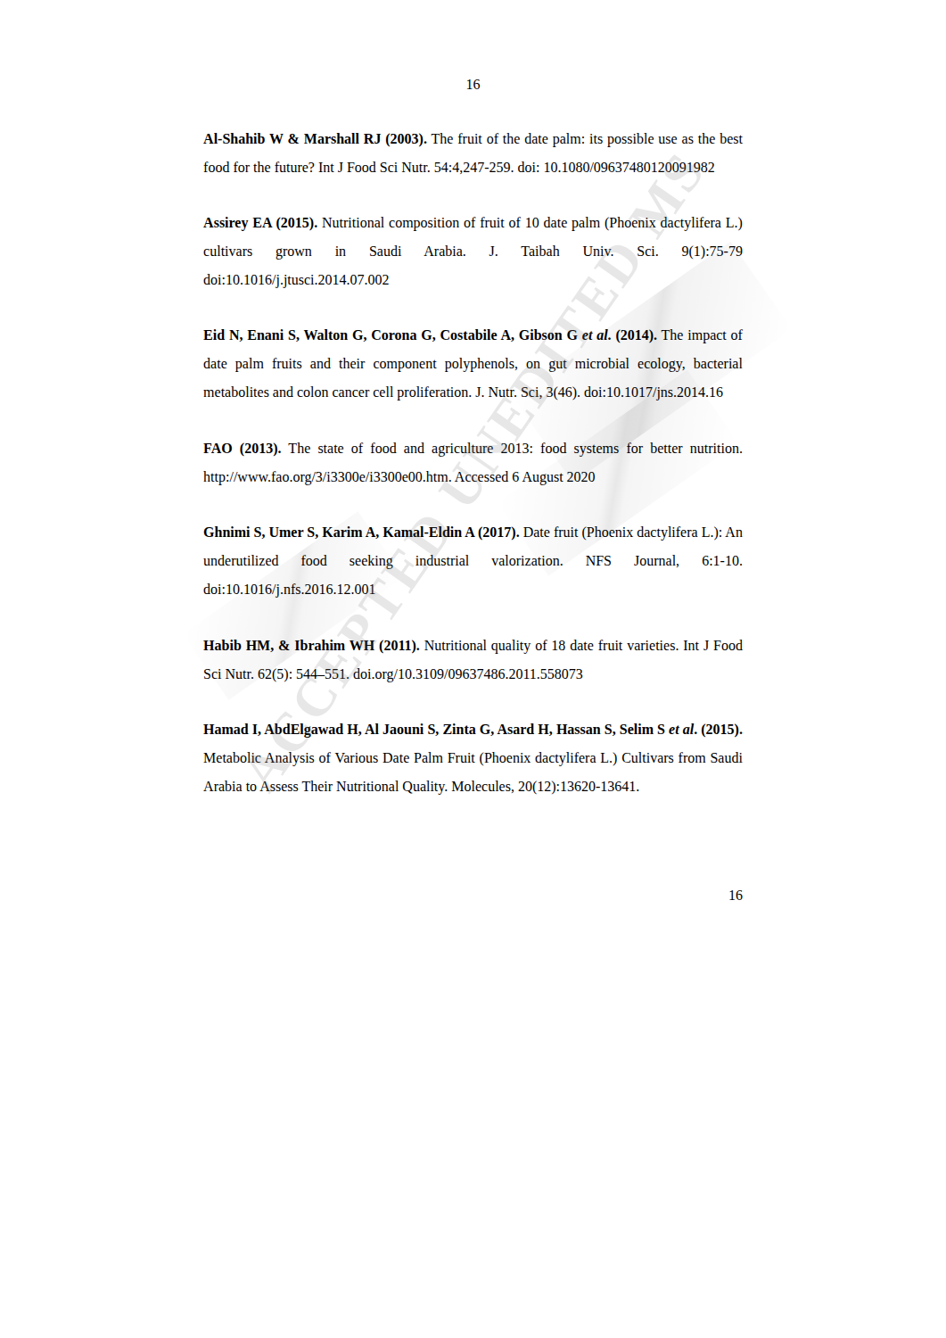ACCEPTED UNEDITED MS
16
Al-Shahib W & Marshall RJ (2003). The fruit of the date palm: its possible use as the best food for the future? Int J Food Sci Nutr. 54:4,247-259. doi: 10.1080/09637480120091982
Assirey EA (2015). Nutritional composition of fruit of 10 date palm (Phoenix dactylifera L.) cultivars grown in Saudi Arabia. J. Taibah Univ. Sci. 9(1):75-79 doi:10.1016/j.jtusci.2014.07.002
Eid N, Enani S, Walton G, Corona G, Costabile A, Gibson G et al. (2014). The impact of date palm fruits and their component polyphenols, on gut microbial ecology, bacterial metabolites and colon cancer cell proliferation. J. Nutr. Sci, 3(46). doi:10.1017/jns.2014.16
FAO (2013). The state of food and agriculture 2013: food systems for better nutrition. http://www.fao.org/3/i3300e/i3300e00.htm. Accessed 6 August 2020
Ghnimi S, Umer S, Karim A, Kamal-Eldin A (2017). Date fruit (Phoenix dactylifera L.): An underutilized food seeking industrial valorization. NFS Journal, 6:1-10. doi:10.1016/j.nfs.2016.12.001
Habib HM, & Ibrahim WH (2011). Nutritional quality of 18 date fruit varieties. Int J Food Sci Nutr. 62(5): 544–551. doi.org/10.3109/09637486.2011.558073
Hamad I, AbdElgawad H, Al Jaouni S, Zinta G, Asard H, Hassan S, Selim S et al. (2015). Metabolic Analysis of Various Date Palm Fruit (Phoenix dactylifera L.) Cultivars from Saudi Arabia to Assess Their Nutritional Quality. Molecules, 20(12):13620-13641.
16